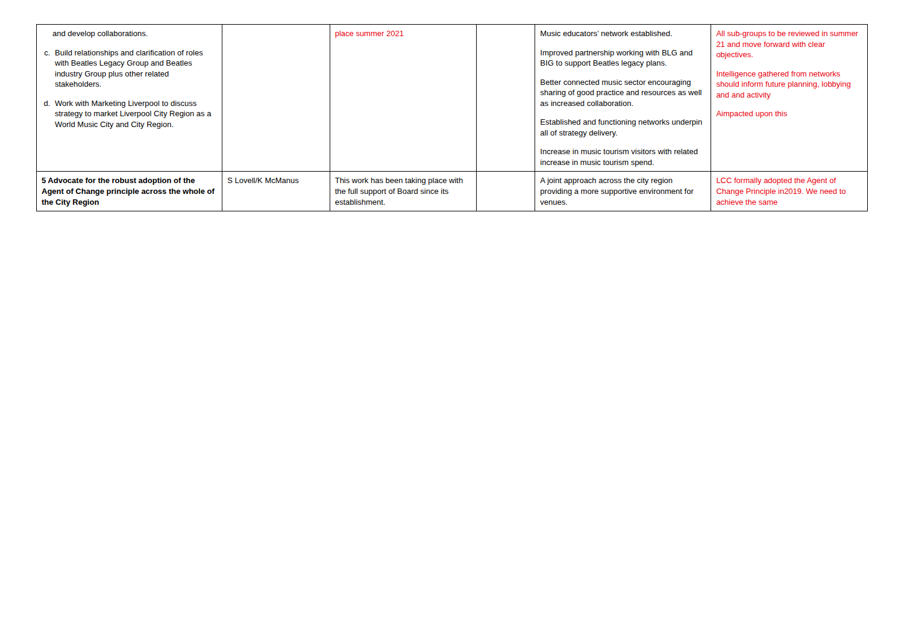| and develop collaborations. Build relationships and clarification of roles with Beatles Legacy Group and Beatles industry Group plus other related stakeholders. Work with Marketing Liverpool to discuss strategy to market Liverpool City Region as a World Music City and City Region. | | place summer 2021 | | Music educators’ network established. Improved partnership working with BLG and BIG to support Beatles legacy plans. Better connected music sector encouraging sharing of good practice and resources as well as increased collaboration. Established and functioning networks underpin all of strategy delivery. Increase in music tourism visitors with related increase in music tourism spend. | All sub-groups to be reviewed in summer 21 and move forward with clear objectives. Intelligence gathered from networks should inform future planning, lobbying and and activity Aimpacted upon this |
| 5 Advocate for the robust adoption of the Agent of Change principle across the whole of the City Region | S Lovell/K McManus | This work has been taking place with the full support of Board since its establishment. | | A joint approach across the city region providing a more supportive environment for venues. | LCC formally adopted the Agent of Change Principle in2019. We need to achieve the same |